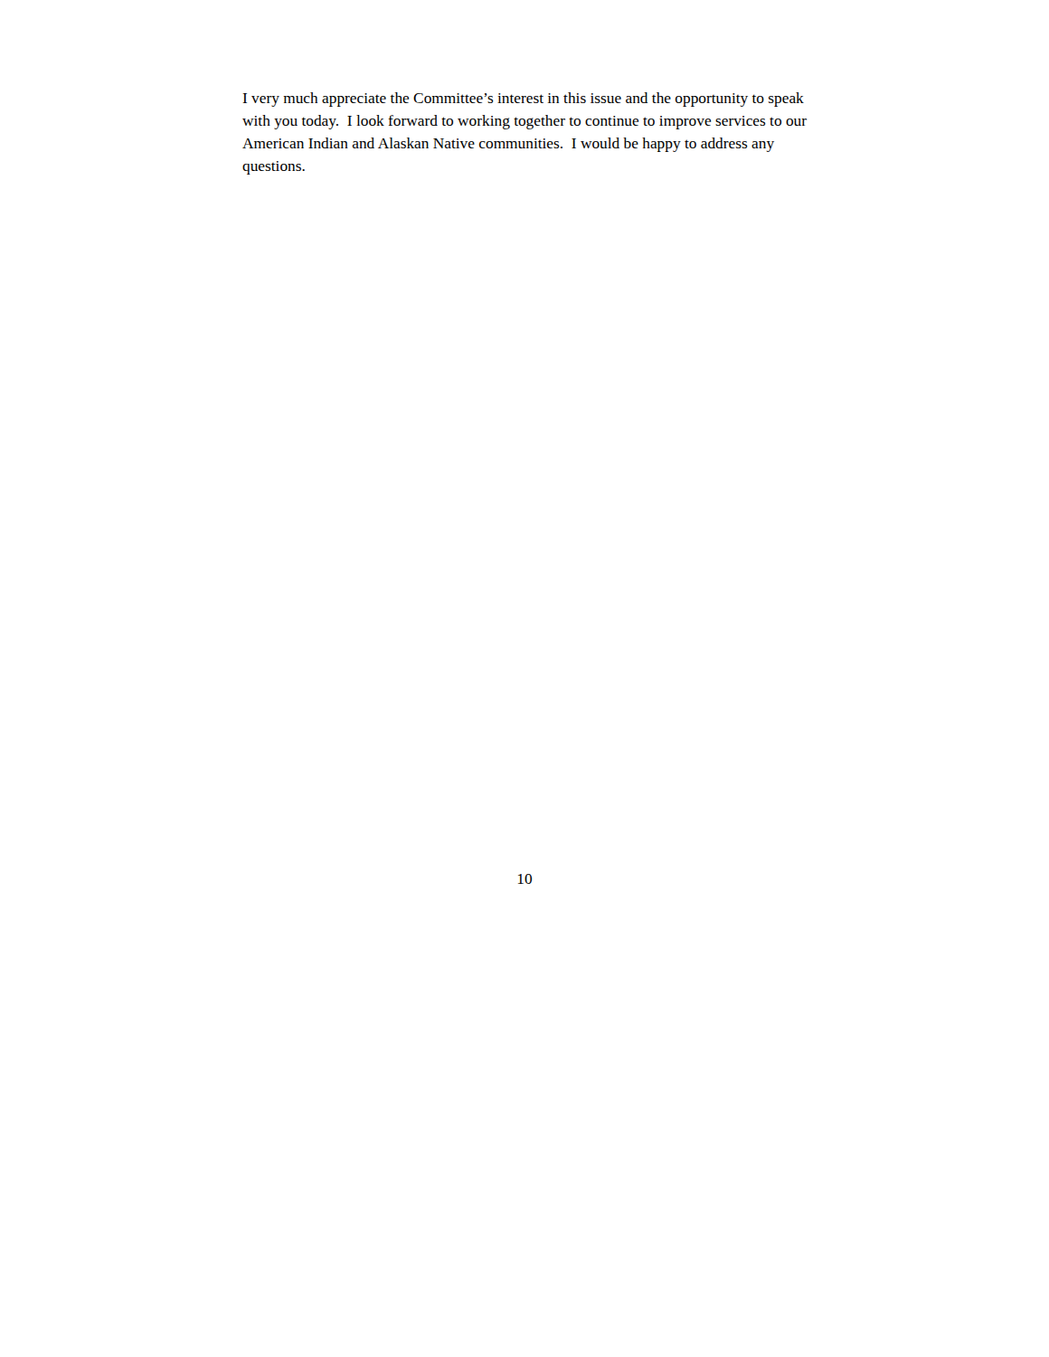I very much appreciate the Committee’s interest in this issue and the opportunity to speak with you today. I look forward to working together to continue to improve services to our American Indian and Alaskan Native communities. I would be happy to address any questions.
10